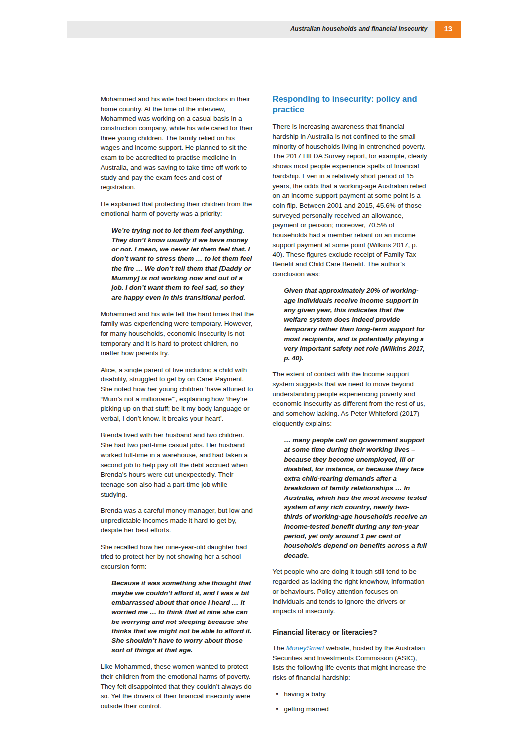Australian households and financial insecurity
13
Mohammed and his wife had been doctors in their home country. At the time of the interview, Mohammed was working on a casual basis in a construction company, while his wife cared for their three young children. The family relied on his wages and income support. He planned to sit the exam to be accredited to practise medicine in Australia, and was saving to take time off work to study and pay the exam fees and cost of registration.
He explained that protecting their children from the emotional harm of poverty was a priority:
We’re trying not to let them feel anything. They don’t know usually if we have money or not. I mean, we never let them feel that. I don’t want to stress them … to let them feel the fire … We don’t tell them that [Daddy or Mummy] is not working now and out of a job. I don’t want them to feel sad, so they are happy even in this transitional period.
Mohammed and his wife felt the hard times that the family was experiencing were temporary. However, for many households, economic insecurity is not temporary and it is hard to protect children, no matter how parents try.
Alice, a single parent of five including a child with disability, struggled to get by on Carer Payment. She noted how her young children ‘have attuned to “Mum’s not a millionaire”’, explaining how ‘they’re picking up on that stuff; be it my body language or verbal, I don’t know. It breaks your heart’.
Brenda lived with her husband and two children. She had two part-time casual jobs. Her husband worked full-time in a warehouse, and had taken a second job to help pay off the debt accrued when Brenda’s hours were cut unexpectedly. Their teenage son also had a part-time job while studying.
Brenda was a careful money manager, but low and unpredictable incomes made it hard to get by, despite her best efforts.
She recalled how her nine-year-old daughter had tried to protect her by not showing her a school excursion form:
Because it was something she thought that maybe we couldn’t afford it, and I was a bit embarrassed about that once I heard … it worried me … to think that at nine she can be worrying and not sleeping because she thinks that we might not be able to afford it. She shouldn’t have to worry about those sort of things at that age.
Like Mohammed, these women wanted to protect their children from the emotional harms of poverty. They felt disappointed that they couldn’t always do so. Yet the drivers of their financial insecurity were outside their control.
Responding to insecurity: policy and practice
There is increasing awareness that financial hardship in Australia is not confined to the small minority of households living in entrenched poverty. The 2017 HILDA Survey report, for example, clearly shows most people experience spells of financial hardship. Even in a relatively short period of 15 years, the odds that a working-age Australian relied on an income support payment at some point is a coin flip. Between 2001 and 2015, 45.6% of those surveyed personally received an allowance, payment or pension; moreover, 70.5% of households had a member reliant on an income support payment at some point (Wilkins 2017, p. 40). These figures exclude receipt of Family Tax Benefit and Child Care Benefit. The author’s conclusion was:
Given that approximately 20% of working-age individuals receive income support in any given year, this indicates that the welfare system does indeed provide temporary rather than long-term support for most recipients, and is potentially playing a very important safety net role (Wilkins 2017, p. 40).
The extent of contact with the income support system suggests that we need to move beyond understanding people experiencing poverty and economic insecurity as different from the rest of us, and somehow lacking. As Peter Whiteford (2017) eloquently explains:
… many people call on government support at some time during their working lives – because they become unemployed, ill or disabled, for instance, or because they face extra child-rearing demands after a breakdown of family relationships … In Australia, which has the most income-tested system of any rich country, nearly two-thirds of working-age households receive an income-tested benefit during any ten-year period, yet only around 1 per cent of households depend on benefits across a full decade.
Yet people who are doing it tough still tend to be regarded as lacking the right knowhow, information or behaviours. Policy attention focuses on individuals and tends to ignore the drivers or impacts of insecurity.
Financial literacy or literacies?
The MoneySmart website, hosted by the Australian Securities and Investments Commission (ASIC), lists the following life events that might increase the risks of financial hardship:
having a baby
getting married